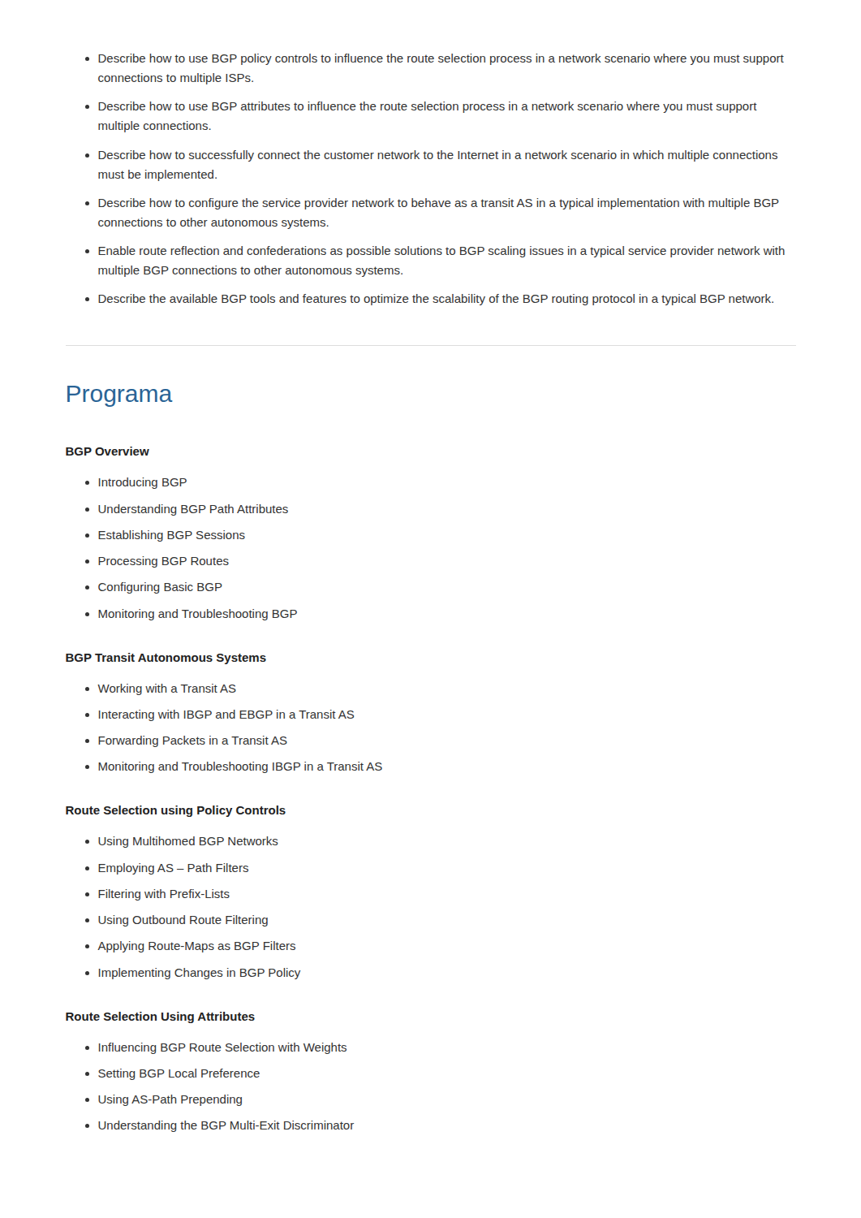Describe how to use BGP policy controls to influence the route selection process in a network scenario where you must support connections to multiple ISPs.
Describe how to use BGP attributes to influence the route selection process in a network scenario where you must support multiple connections.
Describe how to successfully connect the customer network to the Internet in a network scenario in which multiple connections must be implemented.
Describe how to configure the service provider network to behave as a transit AS in a typical implementation with multiple BGP connections to other autonomous systems.
Enable route reflection and confederations as possible solutions to BGP scaling issues in a typical service provider network with multiple BGP connections to other autonomous systems.
Describe the available BGP tools and features to optimize the scalability of the BGP routing protocol in a typical BGP network.
Programa
BGP Overview
Introducing BGP
Understanding BGP Path Attributes
Establishing BGP Sessions
Processing BGP Routes
Configuring Basic BGP
Monitoring and Troubleshooting BGP
BGP Transit Autonomous Systems
Working with a Transit AS
Interacting with IBGP and EBGP in a Transit AS
Forwarding Packets in a Transit AS
Monitoring and Troubleshooting IBGP in a Transit AS
Route Selection using Policy Controls
Using Multihomed BGP Networks
Employing AS – Path Filters
Filtering with Prefix-Lists
Using Outbound Route Filtering
Applying Route-Maps as BGP Filters
Implementing Changes in BGP Policy
Route Selection Using Attributes
Influencing BGP Route Selection with Weights
Setting BGP Local Preference
Using AS-Path Prepending
Understanding the BGP Multi-Exit Discriminator